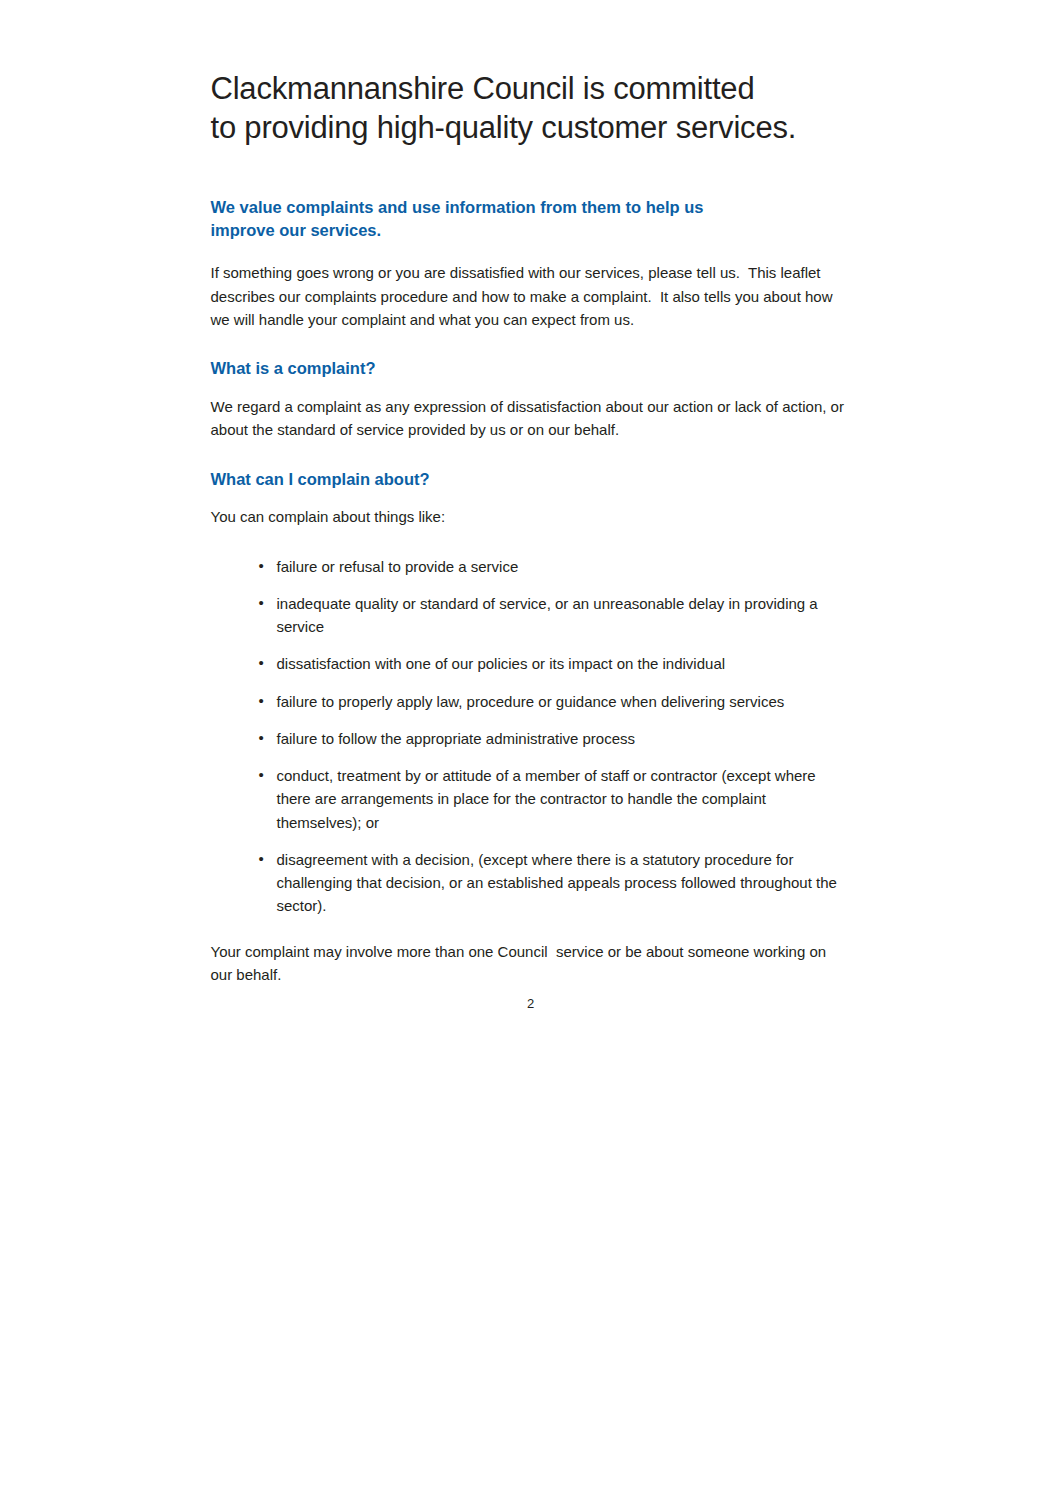Clackmannanshire Council is committed
to providing high-quality customer services.
We value complaints and use information from them to help us
improve our services.
If something goes wrong or you are dissatisfied with our services, please tell us. This leaflet describes our complaints procedure and how to make a complaint. It also tells you about how we will handle your complaint and what you can expect from us.
What is a complaint?
We regard a complaint as any expression of dissatisfaction about our action or lack of action, or about the standard of service provided by us or on our behalf.
What can I complain about?
You can complain about things like:
failure or refusal to provide a service
inadequate quality or standard of service, or an unreasonable delay in providing a service
dissatisfaction with one of our policies or its impact on the individual
failure to properly apply law, procedure or guidance when delivering services
failure to follow the appropriate administrative process
conduct, treatment by or attitude of a member of staff or contractor (except where there are arrangements in place for the contractor to handle the complaint themselves); or
disagreement with a decision, (except where there is a statutory procedure for challenging that decision, or an established appeals process followed throughout the sector).
Your complaint may involve more than one Council service or be about someone working on our behalf.
2